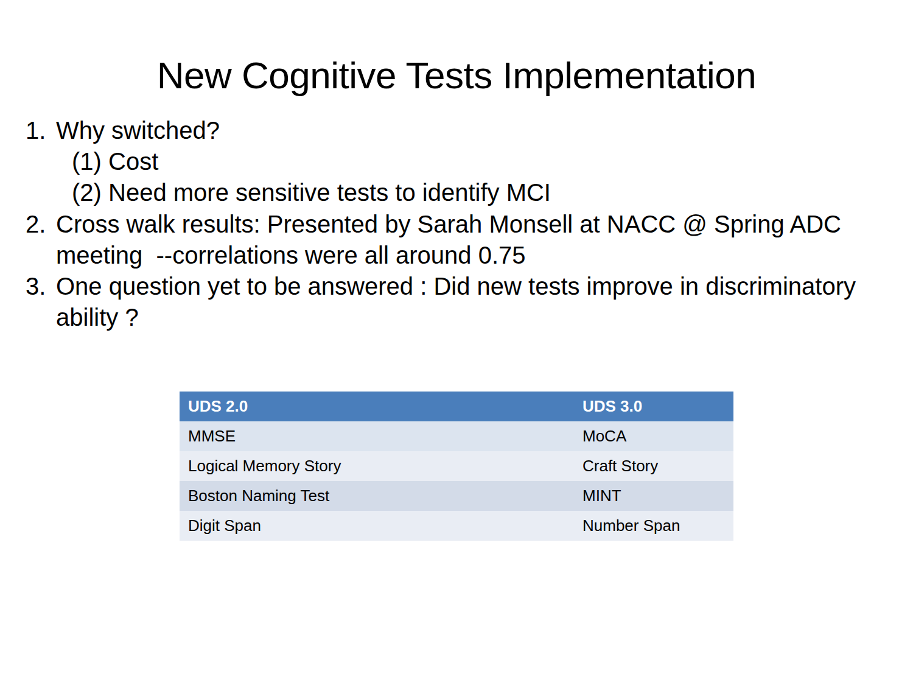New Cognitive Tests Implementation
1.
Why switched?
(1) Cost
(2) Need more sensitive tests to identify MCI
2.
Cross walk results: Presented by Sarah Monsell at NACC @ Spring ADC meeting --correlations were all around 0.75
3.
One question yet to be answered : Did new tests improve in discriminatory ability ?
| UDS 2.0 | UDS 3.0 |
| --- | --- |
| MMSE | MoCA |
| Logical Memory Story | Craft Story |
| Boston Naming Test | MINT |
| Digit Span | Number Span |